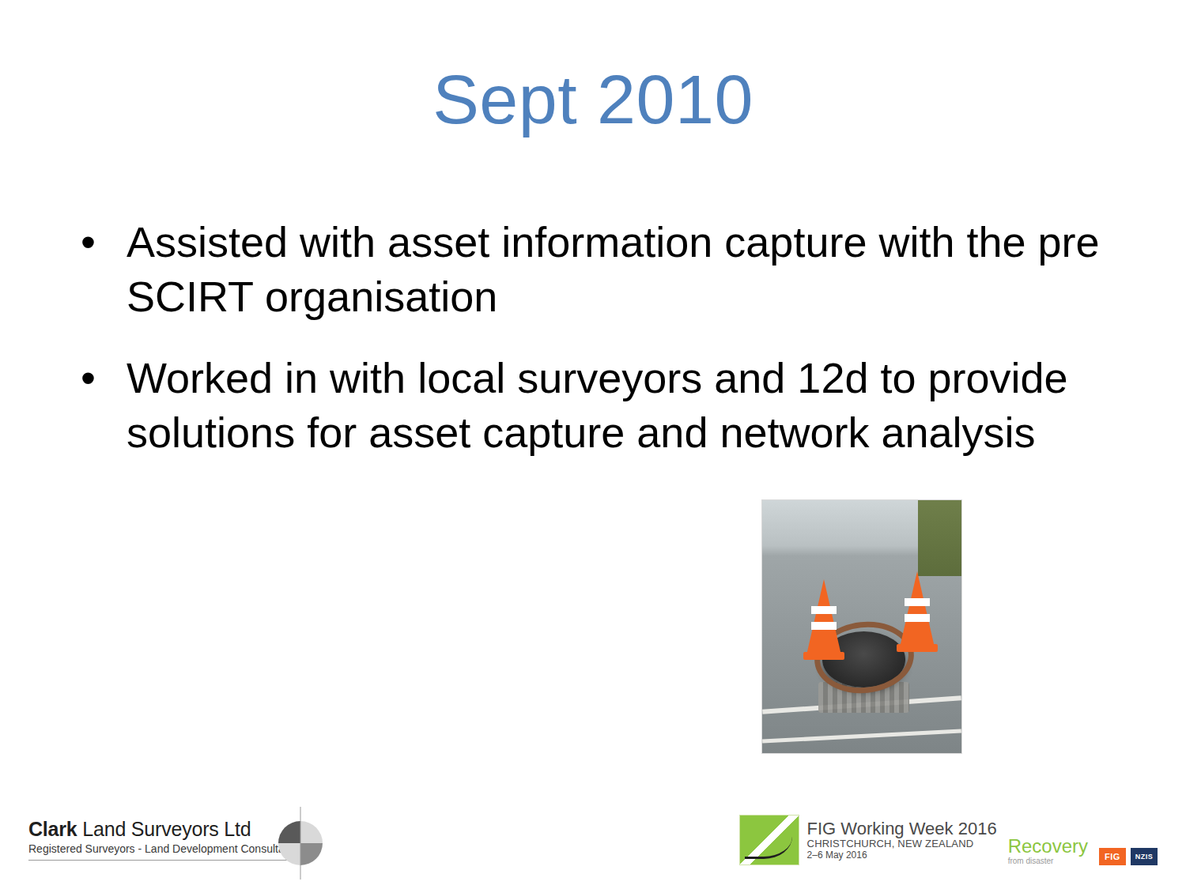Sept 2010
Assisted with asset information capture with the pre SCIRT organisation
Worked in with local surveyors and 12d to provide solutions for asset capture and network analysis
Clark Land Surveyors Ltd
Registered Surveyors - Land Development Consultants
FIG Working Week 2016
CHRISTCHURCH, NEW ZEALAND
2–6 May 2016
Recovery from disaster
FIG
NZIS